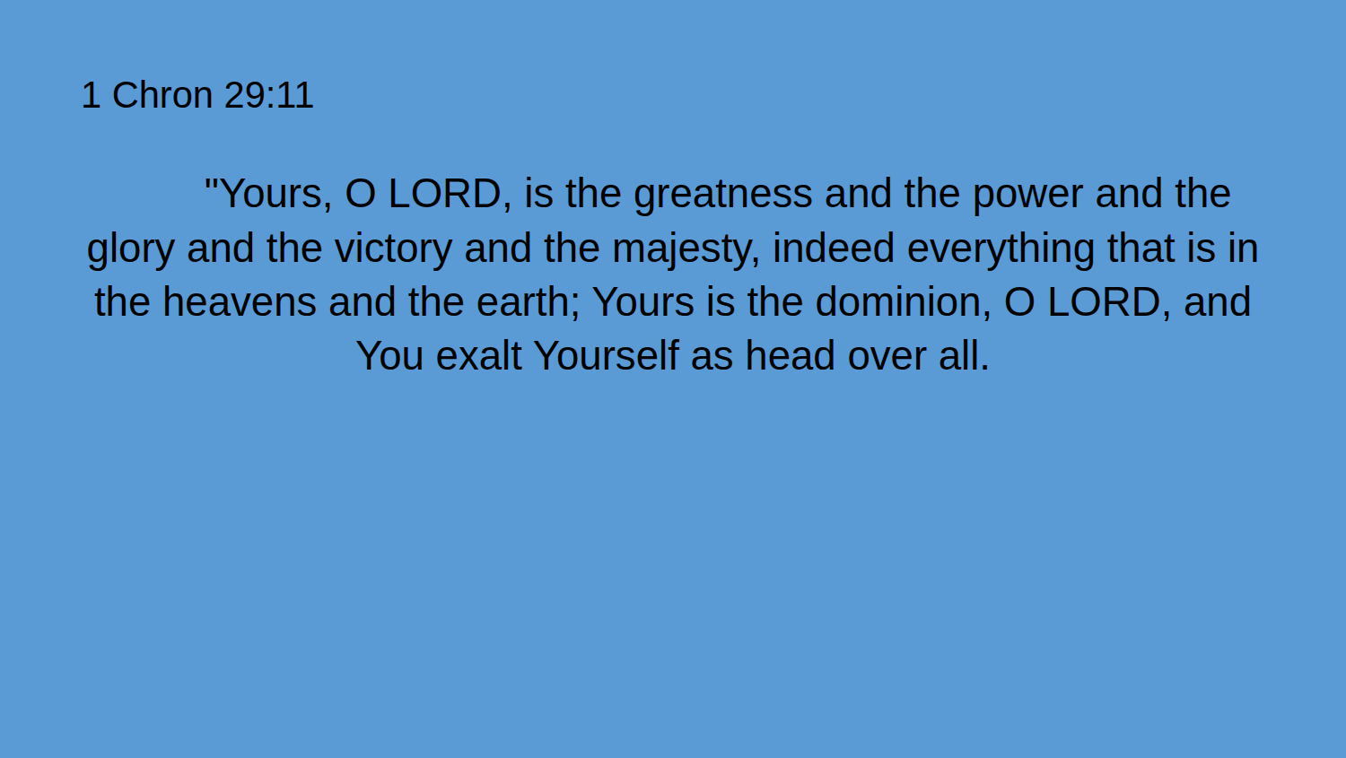1 Chron 29:11
"Yours, O LORD, is the greatness and the power and the glory and the victory and the majesty, indeed everything that is in the heavens and the earth; Yours is the dominion, O LORD, and You exalt Yourself as head over all.